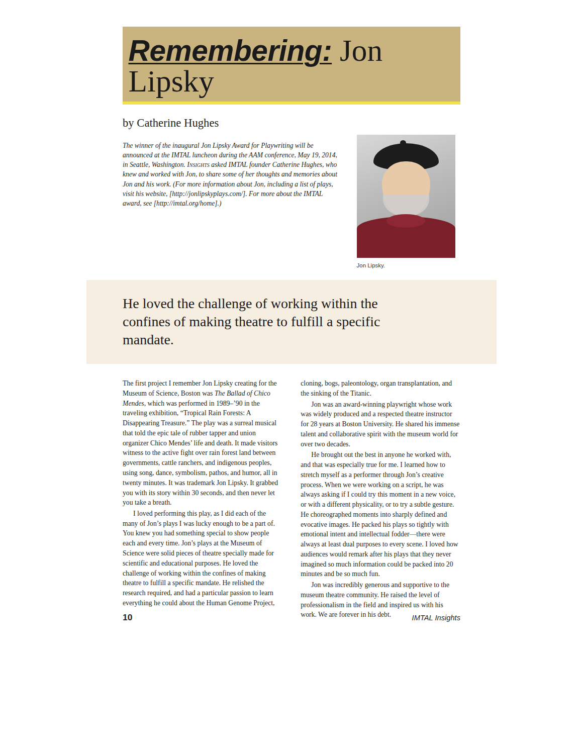Remembering: Jon Lipsky
by Catherine Hughes
The winner of the inaugural Jon Lipsky Award for Playwriting will be announced at the IMTAL luncheon during the AAM conference, May 19, 2014, in Seattle, Washington. Insights asked IMTAL founder Catherine Hughes, who knew and worked with Jon, to share some of her thoughts and memories about Jon and his work. (For more information about Jon, including a list of plays, visit his website, [http://jonlipskyplays.com/]. For more about the IMTAL award, see [http://imtal.org/home].)
Jon Lipsky.
He loved the challenge of working within the confines of making theatre to fulfill a specific mandate.
The first project I remember Jon Lipsky creating for the Museum of Science, Boston was The Ballad of Chico Mendes, which was performed in 1989–’90 in the traveling exhibition, “Tropical Rain Forests: A Disappearing Treasure.” The play was a surreal musical that told the epic tale of rubber tapper and union organizer Chico Mendes’ life and death. It made visitors witness to the active fight over rain forest land between governments, cattle ranchers, and indigenous peoples, using song, dance, symbolism, pathos, and humor, all in twenty minutes. It was trademark Jon Lipsky. It grabbed you with its story within 30 seconds, and then never let you take a breath.
I loved performing this play, as I did each of the many of Jon’s plays I was lucky enough to be a part of. You knew you had something special to show people each and every time. Jon’s plays at the Museum of Science were solid pieces of theatre specially made for scientific and educational purposes. He loved the challenge of working within the confines of making theatre to fulfill a specific mandate. He relished the research required, and had a particular passion to learn everything he could about the Human Genome Project, cloning, bogs, paleontology, organ transplantation, and the sinking of the Titanic.
Jon was an award-winning playwright whose work was widely produced and a respected theatre instructor for 28 years at Boston University. He shared his immense talent and collaborative spirit with the museum world for over two decades.
He brought out the best in anyone he worked with, and that was especially true for me. I learned how to stretch myself as a performer through Jon’s creative process. When we were working on a script, he was always asking if I could try this moment in a new voice, or with a different physicality, or to try a subtle gesture. He choreographed moments into sharply defined and evocative images. He packed his plays so tightly with emotional intent and intellectual fodder—there were always at least dual purposes to every scene. I loved how audiences would remark after his plays that they never imagined so much information could be packed into 20 minutes and be so much fun.
Jon was incredibly generous and supportive to the museum theatre community. He raised the level of professionalism in the field and inspired us with his work. We are forever in his debt.
10
IMTAL Insights